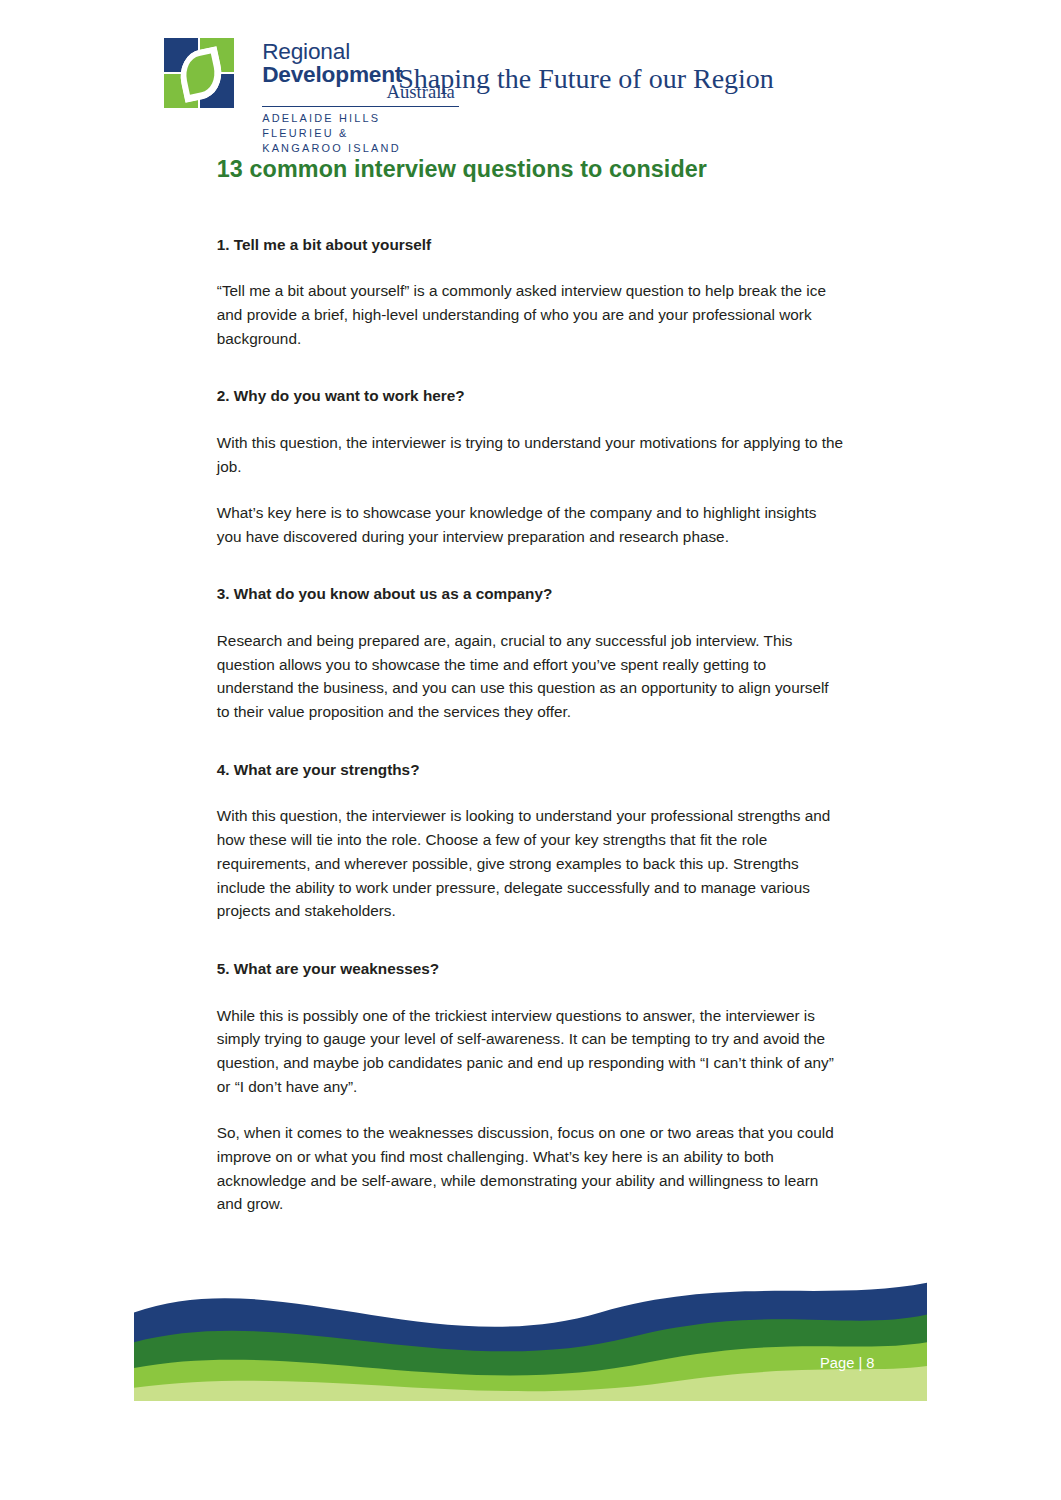Regional
Development
Australia
Adelaide Hills
Fleurieu &
Kangaroo Island
Shaping the Future of our Region
13 common interview questions to consider
1. Tell me a bit about yourself
“Tell me a bit about yourself” is a commonly asked interview question to help break the ice and provide a brief, high-level understanding of who you are and your professional work background.
2. Why do you want to work here?
With this question, the interviewer is trying to understand your motivations for applying to the job.
What’s key here is to showcase your knowledge of the company and to highlight insights you have discovered during your interview preparation and research phase.
3. What do you know about us as a company?
Research and being prepared are, again, crucial to any successful job interview. This question allows you to showcase the time and effort you’ve spent really getting to understand the business, and you can use this question as an opportunity to align yourself to their value proposition and the services they offer.
4. What are your strengths?
With this question, the interviewer is looking to understand your professional strengths and how these will tie into the role. Choose a few of your key strengths that fit the role requirements, and wherever possible, give strong examples to back this up. Strengths include the ability to work under pressure, delegate successfully and to manage various projects and stakeholders.
5. What are your weaknesses?
While this is possibly one of the trickiest interview questions to answer, the interviewer is simply trying to gauge your level of self-awareness. It can be tempting to try and avoid the question, and maybe job candidates panic and end up responding with “I can’t think of any” or “I don’t have any”.
So, when it comes to the weaknesses discussion, focus on one or two areas that you could improve on or what you find most challenging. What’s key here is an ability to both acknowledge and be self-aware, while demonstrating your ability and willingness to learn and grow.
Page | 8